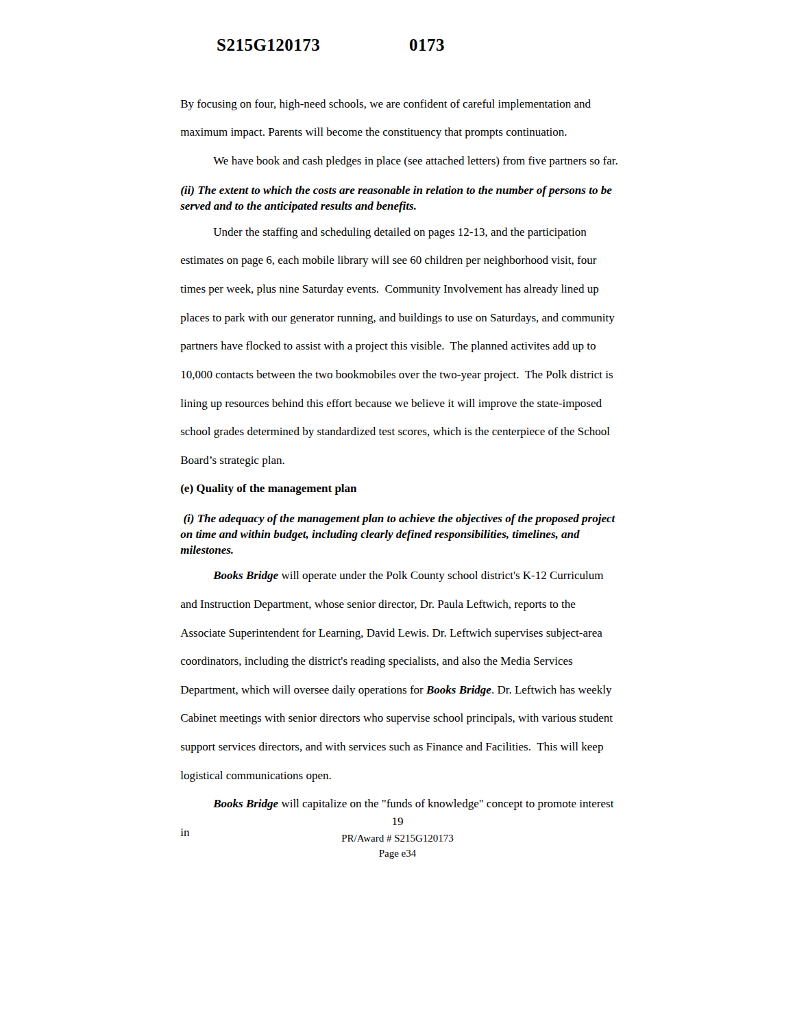S215G120173 0173
By focusing on four, high-need schools, we are confident of careful implementation and maximum impact. Parents will become the constituency that prompts continuation.
We have book and cash pledges in place (see attached letters) from five partners so far.
(ii) The extent to which the costs are reasonable in relation to the number of persons to be served and to the anticipated results and benefits.
Under the staffing and scheduling detailed on pages 12-13, and the participation estimates on page 6, each mobile library will see 60 children per neighborhood visit, four times per week, plus nine Saturday events. Community Involvement has already lined up places to park with our generator running, and buildings to use on Saturdays, and community partners have flocked to assist with a project this visible. The planned activites add up to 10,000 contacts between the two bookmobiles over the two-year project. The Polk district is lining up resources behind this effort because we believe it will improve the state-imposed school grades determined by standardized test scores, which is the centerpiece of the School Board’s strategic plan.
(e) Quality of the management plan
(i) The adequacy of the management plan to achieve the objectives of the proposed project on time and within budget, including clearly defined responsibilities, timelines, and milestones.
Books Bridge will operate under the Polk County school district's K-12 Curriculum and Instruction Department, whose senior director, Dr. Paula Leftwich, reports to the Associate Superintendent for Learning, David Lewis. Dr. Leftwich supervises subject-area coordinators, including the district's reading specialists, and also the Media Services Department, which will oversee daily operations for Books Bridge. Dr. Leftwich has weekly Cabinet meetings with senior directors who supervise school principals, with various student support services directors, and with services such as Finance and Facilities. This will keep logistical communications open.
Books Bridge will capitalize on the "funds of knowledge" concept to promote interest in
19
PR/Award # S215G120173
Page e34